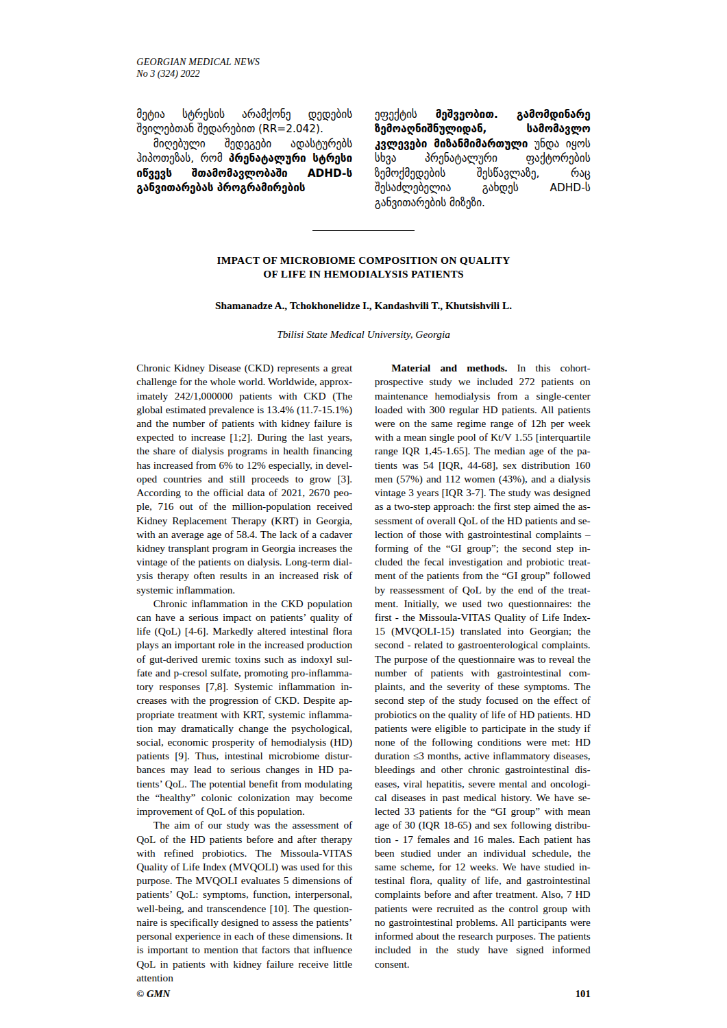GEORGIAN MEDICAL NEWS
No 3 (324) 2022
მეტია სტრესის არამქონე დედების შვილებთან შედარებით (RR=2.042).
მიღებული შედეგები ადასტურებს ჰიპოთეზას, რომ პრენატალური სტრესი იწვევს შთამომავლობაში ADHD-ს განვითარებას პროგრამირების
ეფექტის მეშვეობით. გამომდინარე ზემოაღნიშნულიდან, სამომავლო კვლევები მიზანმიმართული უნდა იყოს სხვა პრენატალური ფაქტორების ზემოქმედების შესწავლაზე, რაც შესაძლებელია გახდეს ADHD-ს განვითარების მიზეზი.
IMPACT OF MICROBIOME COMPOSITION ON QUALITY
OF LIFE IN HEMODIALYSIS PATIENTS
Shamanadze A., Tchokhonelidze I., Kandashvili T., Khutsishvili L.
Tbilisi State Medical University, Georgia
Chronic Kidney Disease (CKD) represents a great challenge for the whole world. Worldwide, approximately 242/1,000000 patients with CKD (The global estimated prevalence is 13.4% (11.7-15.1%) and the number of patients with kidney failure is expected to increase [1;2]. During the last years, the share of dialysis programs in health financing has increased from 6% to 12% especially, in developed countries and still proceeds to grow [3]. According to the official data of 2021, 2670 people, 716 out of the million-population received Kidney Replacement Therapy (KRT) in Georgia, with an average age of 58.4. The lack of a cadaver kidney transplant program in Georgia increases the vintage of the patients on dialysis. Long-term dialysis therapy often results in an increased risk of systemic inflammation.
Chronic inflammation in the CKD population can have a serious impact on patients’ quality of life (QoL) [4-6]. Markedly altered intestinal flora plays an important role in the increased production of gut-derived uremic toxins such as indoxyl sulfate and p-cresol sulfate, promoting pro-inflammatory responses [7,8]. Systemic inflammation increases with the progression of CKD. Despite appropriate treatment with KRT, systemic inflammation may dramatically change the psychological, social, economic prosperity of hemodialysis (HD) patients [9]. Thus, intestinal microbiome disturbances may lead to serious changes in HD patients’ QoL. The potential benefit from modulating the “healthy” colonic colonization may become improvement of QoL of this population.
The aim of our study was the assessment of QoL of the HD patients before and after therapy with refined probiotics. The Missoula-VITAS Quality of Life Index (MVQOLI) was used for this purpose. The MVQOLI evaluates 5 dimensions of patients’ QoL: symptoms, function, interpersonal, well-being, and transcendence [10]. The questionnaire is specifically designed to assess the patients’ personal experience in each of these dimensions. It is important to mention that factors that influence QoL in patients with kidney failure receive little attention
Material and methods. In this cohort-prospective study we included 272 patients on maintenance hemodialysis from a single-center loaded with 300 regular HD patients. All patients were on the same regime range of 12h per week with a mean single pool of Kt/V 1.55 [interquartile range IQR 1,45-1.65]. The median age of the patients was 54 [IQR, 44-68], sex distribution 160 men (57%) and 112 women (43%), and a dialysis vintage 3 years [IQR 3-7]. The study was designed as a two-step approach: the first step aimed the assessment of overall QoL of the HD patients and selection of those with gastrointestinal complaints – forming of the “GI group”; the second step included the fecal investigation and probiotic treatment of the patients from the “GI group” followed by reassessment of QoL by the end of the treatment. Initially, we used two questionnaires: the first - the Missoula-VITAS Quality of Life Index-15 (MVQOLI-15) translated into Georgian; the second - related to gastroenterological complaints. The purpose of the questionnaire was to reveal the number of patients with gastrointestinal complaints, and the severity of these symptoms. The second step of the study focused on the effect of probiotics on the quality of life of HD patients. HD patients were eligible to participate in the study if none of the following conditions were met: HD duration ≤3 months, active inflammatory diseases, bleedings and other chronic gastrointestinal diseases, viral hepatitis, severe mental and oncological diseases in past medical history. We have selected 33 patients for the “GI group” with mean age of 30 (IQR 18-65) and sex following distribution - 17 females and 16 males. Each patient has been studied under an individual schedule, the same scheme, for 12 weeks. We have studied intestinal flora, quality of life, and gastrointestinal complaints before and after treatment. Also, 7 HD patients were recruited as the control group with no gastrointestinal problems. All participants were informed about the research purposes. The patients included in the study have signed informed consent.
© GMN
101